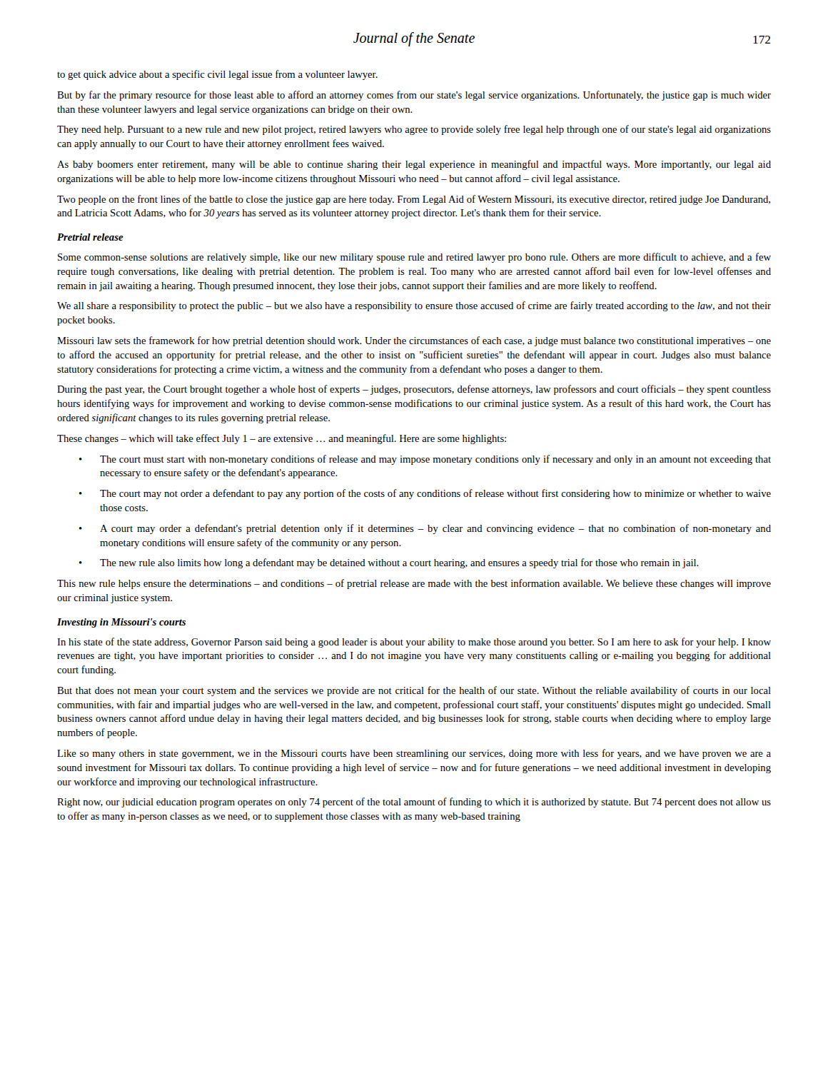Journal of the Senate
172
to get quick advice about a specific civil legal issue from a volunteer lawyer.
But by far the primary resource for those least able to afford an attorney comes from our state's legal service organizations. Unfortunately, the justice gap is much wider than these volunteer lawyers and legal service organizations can bridge on their own.
They need help. Pursuant to a new rule and new pilot project, retired lawyers who agree to provide solely free legal help through one of our state's legal aid organizations can apply annually to our Court to have their attorney enrollment fees waived.
As baby boomers enter retirement, many will be able to continue sharing their legal experience in meaningful and impactful ways. More importantly, our legal aid organizations will be able to help more low-income citizens throughout Missouri who need – but cannot afford – civil legal assistance.
Two people on the front lines of the battle to close the justice gap are here today. From Legal Aid of Western Missouri, its executive director, retired judge Joe Dandurand, and Latricia Scott Adams, who for 30 years has served as its volunteer attorney project director. Let's thank them for their service.
Pretrial release
Some common-sense solutions are relatively simple, like our new military spouse rule and retired lawyer pro bono rule. Others are more difficult to achieve, and a few require tough conversations, like dealing with pretrial detention. The problem is real. Too many who are arrested cannot afford bail even for low-level offenses and remain in jail awaiting a hearing. Though presumed innocent, they lose their jobs, cannot support their families and are more likely to reoffend.
We all share a responsibility to protect the public – but we also have a responsibility to ensure those accused of crime are fairly treated according to the law, and not their pocket books.
Missouri law sets the framework for how pretrial detention should work. Under the circumstances of each case, a judge must balance two constitutional imperatives – one to afford the accused an opportunity for pretrial release, and the other to insist on "sufficient sureties" the defendant will appear in court. Judges also must balance statutory considerations for protecting a crime victim, a witness and the community from a defendant who poses a danger to them.
During the past year, the Court brought together a whole host of experts – judges, prosecutors, defense attorneys, law professors and court officials – they spent countless hours identifying ways for improvement and working to devise common-sense modifications to our criminal justice system. As a result of this hard work, the Court has ordered significant changes to its rules governing pretrial release.
These changes – which will take effect July 1 – are extensive … and meaningful. Here are some highlights:
• The court must start with non-monetary conditions of release and may impose monetary conditions only if necessary and only in an amount not exceeding that necessary to ensure safety or the defendant's appearance.
• The court may not order a defendant to pay any portion of the costs of any conditions of release without first considering how to minimize or whether to waive those costs.
• A court may order a defendant's pretrial detention only if it determines – by clear and convincing evidence – that no combination of non-monetary and monetary conditions will ensure safety of the community or any person.
• The new rule also limits how long a defendant may be detained without a court hearing, and ensures a speedy trial for those who remain in jail.
This new rule helps ensure the determinations – and conditions – of pretrial release are made with the best information available. We believe these changes will improve our criminal justice system.
Investing in Missouri's courts
In his state of the state address, Governor Parson said being a good leader is about your ability to make those around you better. So I am here to ask for your help. I know revenues are tight, you have important priorities to consider … and I do not imagine you have very many constituents calling or e-mailing you begging for additional court funding.
But that does not mean your court system and the services we provide are not critical for the health of our state. Without the reliable availability of courts in our local communities, with fair and impartial judges who are well-versed in the law, and competent, professional court staff, your constituents' disputes might go undecided. Small business owners cannot afford undue delay in having their legal matters decided, and big businesses look for strong, stable courts when deciding where to employ large numbers of people.
Like so many others in state government, we in the Missouri courts have been streamlining our services, doing more with less for years, and we have proven we are a sound investment for Missouri tax dollars. To continue providing a high level of service – now and for future generations – we need additional investment in developing our workforce and improving our technological infrastructure.
Right now, our judicial education program operates on only 74 percent of the total amount of funding to which it is authorized by statute. But 74 percent does not allow us to offer as many in-person classes as we need, or to supplement those classes with as many web-based training